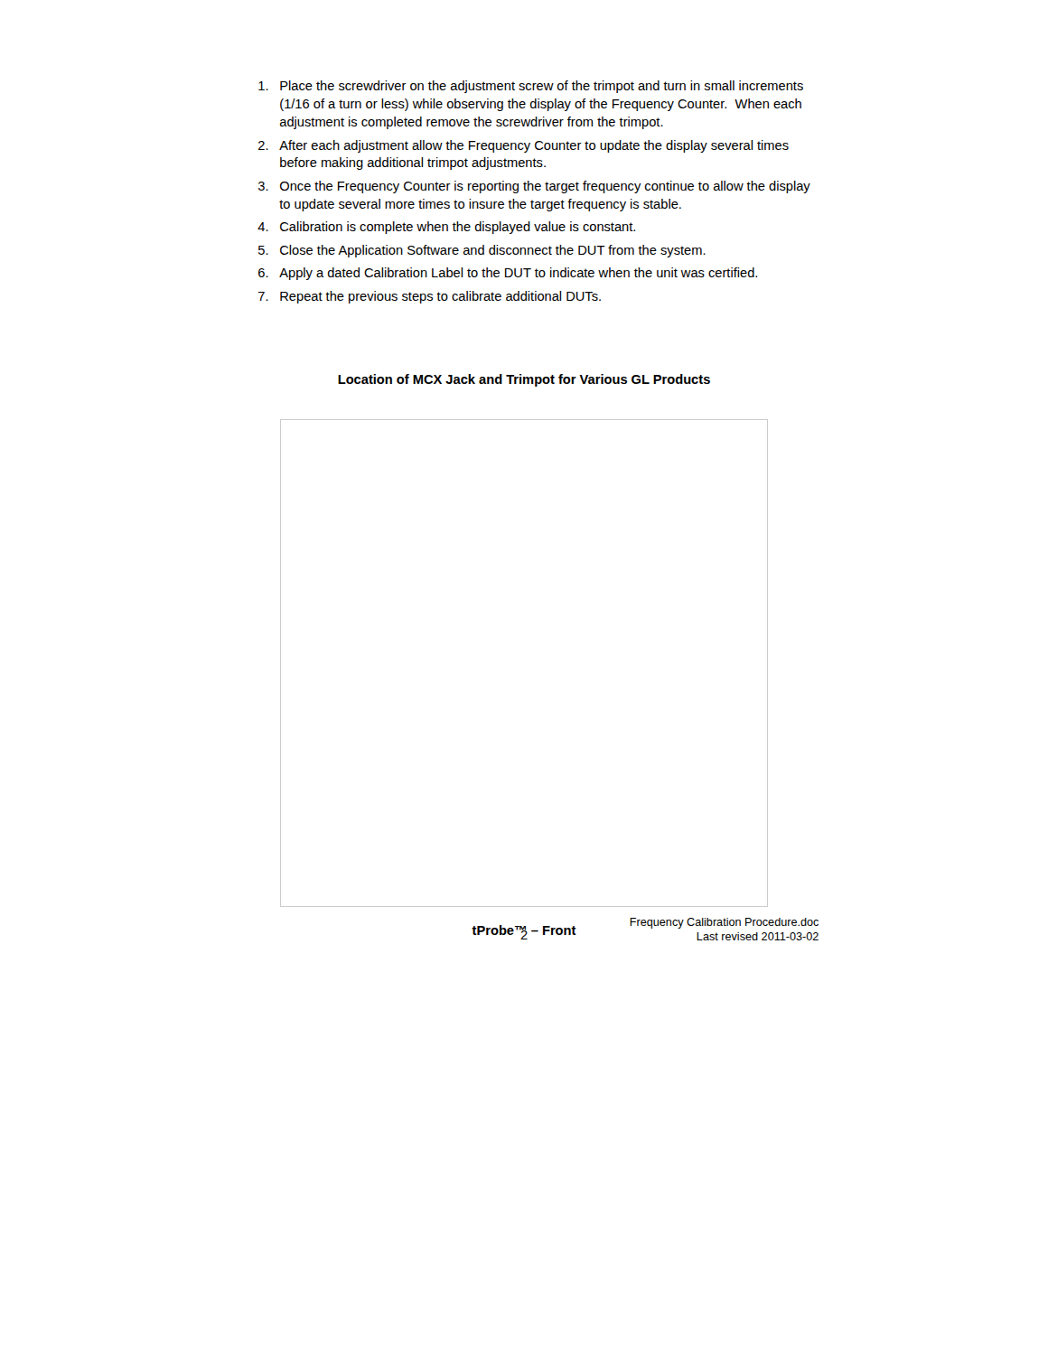Place the screwdriver on the adjustment screw of the trimpot and turn in small increments (1/16 of a turn or less) while observing the display of the Frequency Counter. When each adjustment is completed remove the screwdriver from the trimpot.
After each adjustment allow the Frequency Counter to update the display several times before making additional trimpot adjustments.
Once the Frequency Counter is reporting the target frequency continue to allow the display to update several more times to insure the target frequency is stable.
Calibration is complete when the displayed value is constant.
Close the Application Software and disconnect the DUT from the system.
Apply a dated Calibration Label to the DUT to indicate when the unit was certified.
Repeat the previous steps to calibrate additional DUTs.
Location of MCX Jack and Trimpot for Various GL Products
tProbe™ – Front
2
Frequency Calibration Procedure.doc
Last revised 2011-03-02